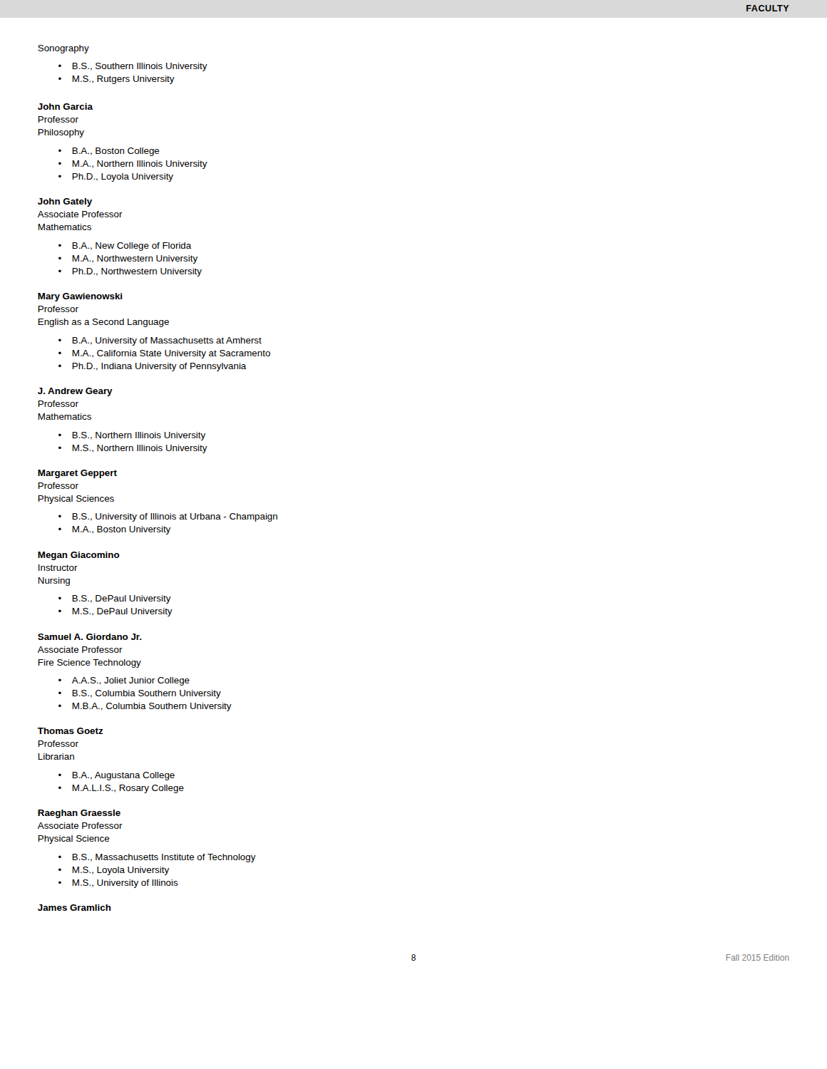FACULTY
Sonography
B.S., Southern Illinois University
M.S., Rutgers University
John Garcia
Professor
Philosophy
B.A., Boston College
M.A., Northern Illinois University
Ph.D., Loyola University
John Gately
Associate Professor
Mathematics
B.A., New College of Florida
M.A., Northwestern University
Ph.D., Northwestern University
Mary Gawienowski
Professor
English as a Second Language
B.A., University of Massachusetts at Amherst
M.A., California State University at Sacramento
Ph.D., Indiana University of Pennsylvania
J. Andrew Geary
Professor
Mathematics
B.S., Northern Illinois University
M.S., Northern Illinois University
Margaret Geppert
Professor
Physical Sciences
B.S., University of Illinois at Urbana - Champaign
M.A., Boston University
Megan Giacomino
Instructor
Nursing
B.S., DePaul University
M.S., DePaul University
Samuel A. Giordano Jr.
Associate Professor
Fire Science Technology
A.A.S., Joliet Junior College
B.S., Columbia Southern University
M.B.A., Columbia Southern University
Thomas Goetz
Professor
Librarian
B.A., Augustana College
M.A.L.I.S., Rosary College
Raeghan Graessle
Associate Professor
Physical Science
B.S., Massachusetts Institute of Technology
M.S., Loyola University
M.S., University of Illinois
James Gramlich
8
Fall 2015 Edition